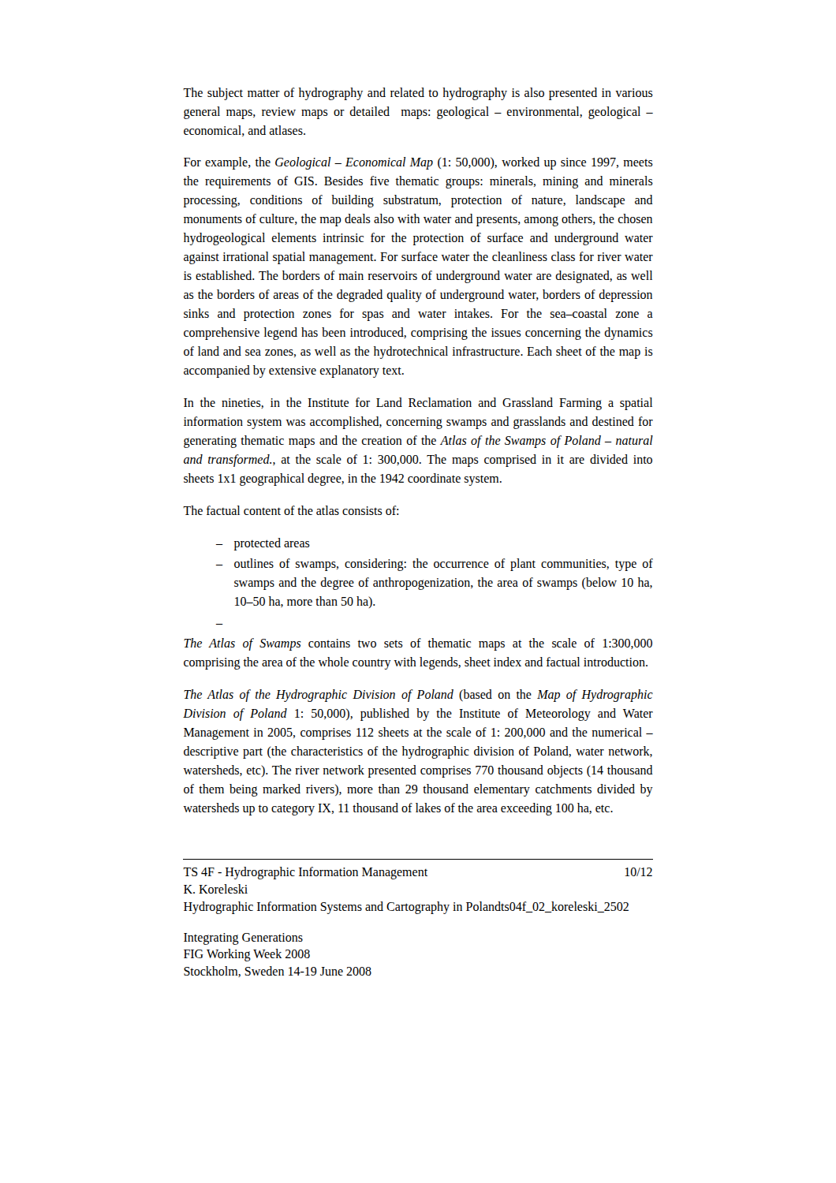The subject matter of hydrography and related to hydrography is also presented in various general maps, review maps or detailed maps: geological – environmental, geological – economical, and atlases.
For example, the Geological – Economical Map (1: 50,000), worked up since 1997, meets the requirements of GIS. Besides five thematic groups: minerals, mining and minerals processing, conditions of building substratum, protection of nature, landscape and monuments of culture, the map deals also with water and presents, among others, the chosen hydrogeological elements intrinsic for the protection of surface and underground water against irrational spatial management. For surface water the cleanliness class for river water is established. The borders of main reservoirs of underground water are designated, as well as the borders of areas of the degraded quality of underground water, borders of depression sinks and protection zones for spas and water intakes. For the sea–coastal zone a comprehensive legend has been introduced, comprising the issues concerning the dynamics of land and sea zones, as well as the hydrotechnical infrastructure. Each sheet of the map is accompanied by extensive explanatory text.
In the nineties, in the Institute for Land Reclamation and Grassland Farming a spatial information system was accomplished, concerning swamps and grasslands and destined for generating thematic maps and the creation of the Atlas of the Swamps of Poland – natural and transformed., at the scale of 1: 300,000. The maps comprised in it are divided into sheets 1x1 geographical degree, in the 1942 coordinate system.
The factual content of the atlas consists of:
protected areas
outlines of swamps, considering: the occurrence of plant communities, type of swamps and the degree of anthropogenization, the area of swamps (below 10 ha, 10–50 ha, more than 50 ha).
The Atlas of Swamps contains two sets of thematic maps at the scale of 1:300,000 comprising the area of the whole country with legends, sheet index and factual introduction.
The Atlas of the Hydrographic Division of Poland (based on the Map of Hydrographic Division of Poland 1: 50,000), published by the Institute of Meteorology and Water Management in 2005, comprises 112 sheets at the scale of 1: 200,000 and the numerical – descriptive part (the characteristics of the hydrographic division of Poland, water network, watersheds, etc). The river network presented comprises 770 thousand objects (14 thousand of them being marked rivers), more than 29 thousand elementary catchments divided by watersheds up to category IX, 11 thousand of lakes of the area exceeding 100 ha, etc.
10/12
TS 4F - Hydrographic Information Management
K. Koreleski
Hydrographic Information Systems and Cartography in Polandts04f_02_koreleski_2502
Integrating Generations
FIG Working Week 2008
Stockholm, Sweden 14-19 June 2008